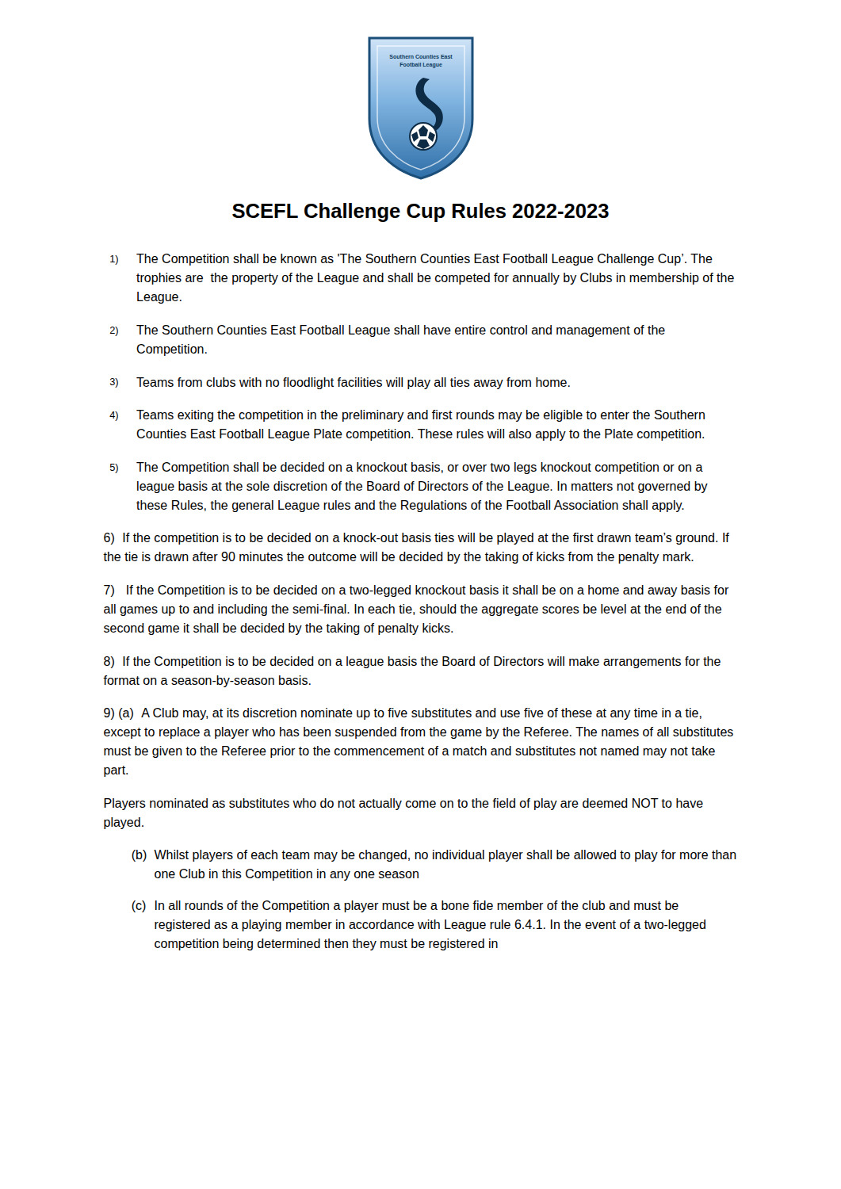Southern Counties East Football League
SCEFL Challenge Cup Rules 2022-2023
The Competition shall be known as 'The Southern Counties East Football League Challenge Cup’. The trophies are the property of the League and shall be competed for annually by Clubs in membership of the League.
The Southern Counties East Football League shall have entire control and management of the Competition.
Teams from clubs with no floodlight facilities will play all ties away from home.
Teams exiting the competition in the preliminary and first rounds may be eligible to enter the Southern Counties East Football League Plate competition. These rules will also apply to the Plate competition.
The Competition shall be decided on a knockout basis, or over two legs knockout competition or on a league basis at the sole discretion of the Board of Directors of the League. In matters not governed by these Rules, the general League rules and the Regulations of the Football Association shall apply.
6) If the competition is to be decided on a knock-out basis ties will be played at the first drawn team’s ground. If the tie is drawn after 90 minutes the outcome will be decided by the taking of kicks from the penalty mark.
7) If the Competition is to be decided on a two-legged knockout basis it shall be on a home and away basis for all games up to and including the semi-final. In each tie, should the aggregate scores be level at the end of the second game it shall be decided by the taking of penalty kicks.
8) If the Competition is to be decided on a league basis the Board of Directors will make arrangements for the format on a season-by-season basis.
9) (a) A Club may, at its discretion nominate up to five substitutes and use five of these at any time in a tie, except to replace a player who has been suspended from the game by the Referee. The names of all substitutes must be given to the Referee prior to the commencement of a match and substitutes not named may not take part.
Players nominated as substitutes who do not actually come on to the field of play are deemed NOT to have played.
(b) Whilst players of each team may be changed, no individual player shall be allowed to play for more than one Club in this Competition in any one season
(c) In all rounds of the Competition a player must be a bone fide member of the club and must be registered as a playing member in accordance with League rule 6.4.1. In the event of a two-legged competition being determined then they must be registered in